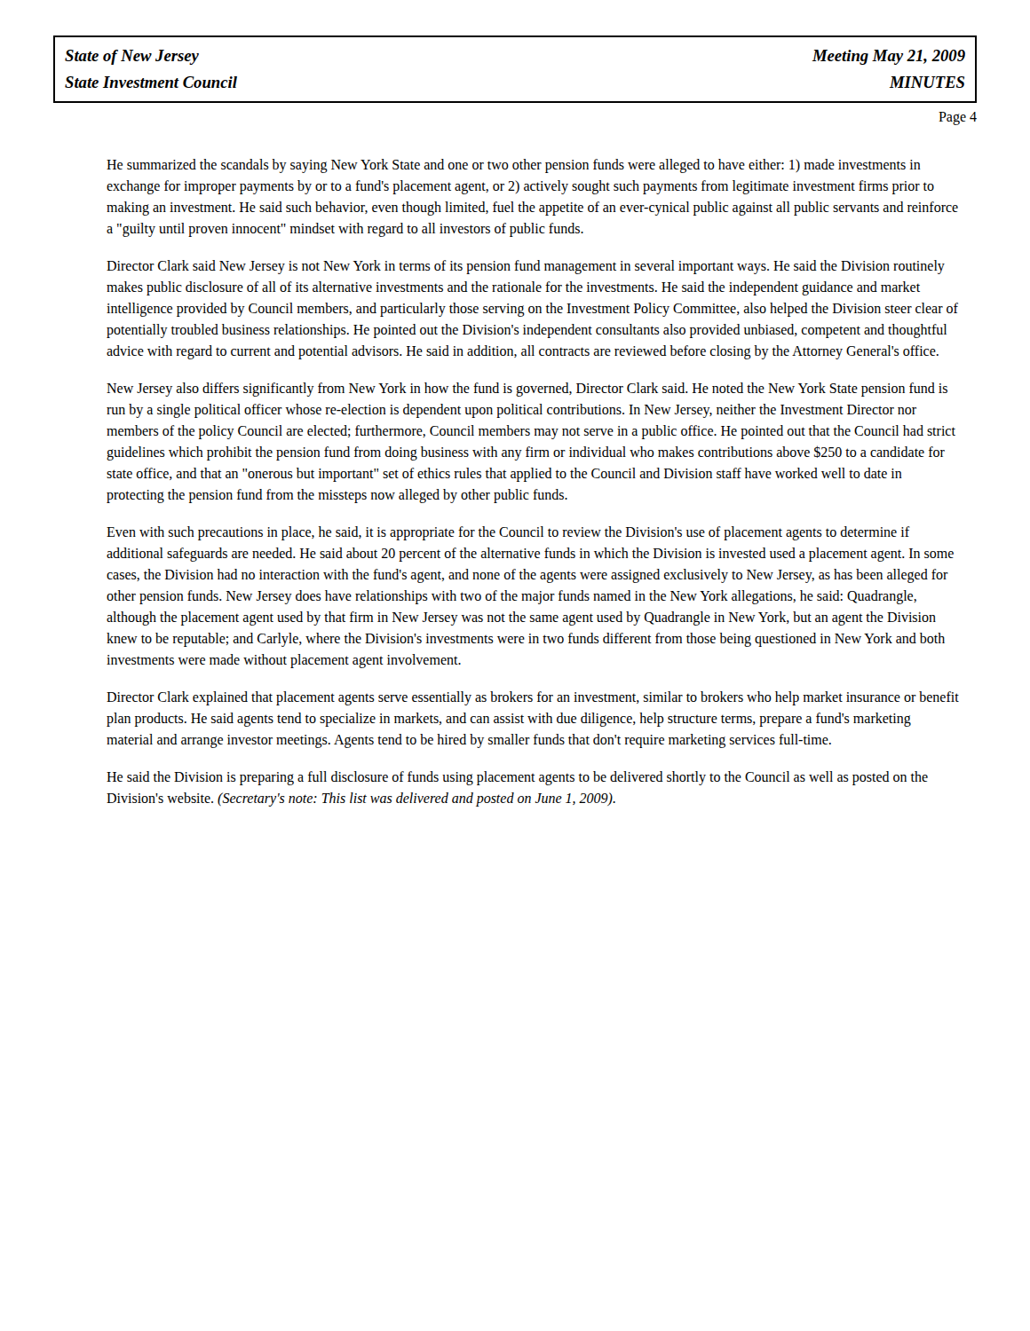| State of New Jersey | Meeting May 21, 2009 |
| State Investment Council | MINUTES |
Page 4
He summarized the scandals by saying New York State and one or two other pension funds were alleged to have either: 1) made investments in exchange for improper payments by or to a fund's placement agent, or 2) actively sought such payments from legitimate investment firms prior to making an investment. He said such behavior, even though limited, fuel the appetite of an ever-cynical public against all public servants and reinforce a "guilty until proven innocent" mindset with regard to all investors of public funds.
Director Clark said New Jersey is not New York in terms of its pension fund management in several important ways. He said the Division routinely makes public disclosure of all of its alternative investments and the rationale for the investments. He said the independent guidance and market intelligence provided by Council members, and particularly those serving on the Investment Policy Committee, also helped the Division steer clear of potentially troubled business relationships. He pointed out the Division's independent consultants also provided unbiased, competent and thoughtful advice with regard to current and potential advisors. He said in addition, all contracts are reviewed before closing by the Attorney General's office.
New Jersey also differs significantly from New York in how the fund is governed, Director Clark said. He noted the New York State pension fund is run by a single political officer whose re-election is dependent upon political contributions. In New Jersey, neither the Investment Director nor members of the policy Council are elected; furthermore, Council members may not serve in a public office. He pointed out that the Council had strict guidelines which prohibit the pension fund from doing business with any firm or individual who makes contributions above $250 to a candidate for state office, and that an "onerous but important" set of ethics rules that applied to the Council and Division staff have worked well to date in protecting the pension fund from the missteps now alleged by other public funds.
Even with such precautions in place, he said, it is appropriate for the Council to review the Division's use of placement agents to determine if additional safeguards are needed. He said about 20 percent of the alternative funds in which the Division is invested used a placement agent. In some cases, the Division had no interaction with the fund's agent, and none of the agents were assigned exclusively to New Jersey, as has been alleged for other pension funds. New Jersey does have relationships with two of the major funds named in the New York allegations, he said: Quadrangle, although the placement agent used by that firm in New Jersey was not the same agent used by Quadrangle in New York, but an agent the Division knew to be reputable; and Carlyle, where the Division's investments were in two funds different from those being questioned in New York and both investments were made without placement agent involvement.
Director Clark explained that placement agents serve essentially as brokers for an investment, similar to brokers who help market insurance or benefit plan products. He said agents tend to specialize in markets, and can assist with due diligence, help structure terms, prepare a fund's marketing material and arrange investor meetings. Agents tend to be hired by smaller funds that don't require marketing services full-time.
He said the Division is preparing a full disclosure of funds using placement agents to be delivered shortly to the Council as well as posted on the Division's website. (Secretary's note: This list was delivered and posted on June 1, 2009).